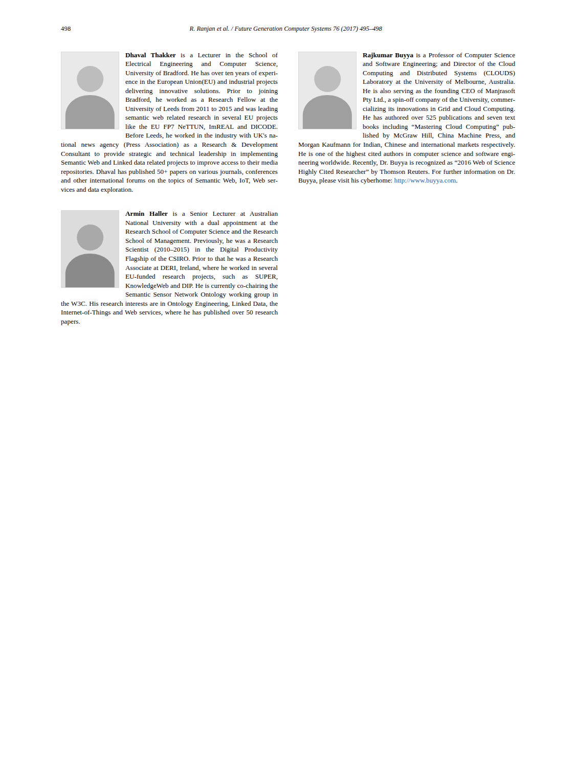498
R. Ranjan et al. / Future Generation Computer Systems 76 (2017) 495–498
Dhaval Thakker is a Lecturer in the School of Electrical Engineering and Computer Science, University of Bradford. He has over ten years of experience in the European Union(EU) and industrial projects delivering innovative solutions. Prior to joining Bradford, he worked as a Research Fellow at the University of Leeds from 2011 to 2015 and was leading semantic web related research in several EU projects like the EU FP7 NeTTUN, ImREAL and DICODE. Before Leeds, he worked in the industry with UK's national news agency (Press Association) as a Research & Development Consultant to provide strategic and technical leadership in implementing Semantic Web and Linked data related projects to improve access to their media repositories. Dhaval has published 50+ papers on various journals, conferences and other international forums on the topics of Semantic Web, IoT, Web services and data exploration.
Armin Haller is a Senior Lecturer at Australian National University with a dual appointment at the Research School of Computer Science and the Research School of Management. Previously, he was a Research Scientist (2010–2015) in the Digital Productivity Flagship of the CSIRO. Prior to that he was a Research Associate at DERI, Ireland, where he worked in several EU-funded research projects, such as SUPER, KnowledgeWeb and DIP. He is currently co-chairing the Semantic Sensor Network Ontology working group in the W3C. His research interests are in Ontology Engineering, Linked Data, the Internet-of-Things and Web services, where he has published over 50 research papers.
Rajkumar Buyya is a Professor of Computer Science and Software Engineering; and Director of the Cloud Computing and Distributed Systems (CLOUDS) Laboratory at the University of Melbourne, Australia. He is also serving as the founding CEO of Manjrasoft Pty Ltd., a spin-off company of the University, commercializing its innovations in Grid and Cloud Computing. He has authored over 525 publications and seven text books including “Mastering Cloud Computing” published by McGraw Hill, China Machine Press, and Morgan Kaufmann for Indian, Chinese and international markets respectively. He is one of the highest cited authors in computer science and software engineering worldwide. Recently, Dr. Buyya is recognized as “2016 Web of Science Highly Cited Researcher” by Thomson Reuters. For further information on Dr. Buyya, please visit his cyberhome: http://www.buyya.com.